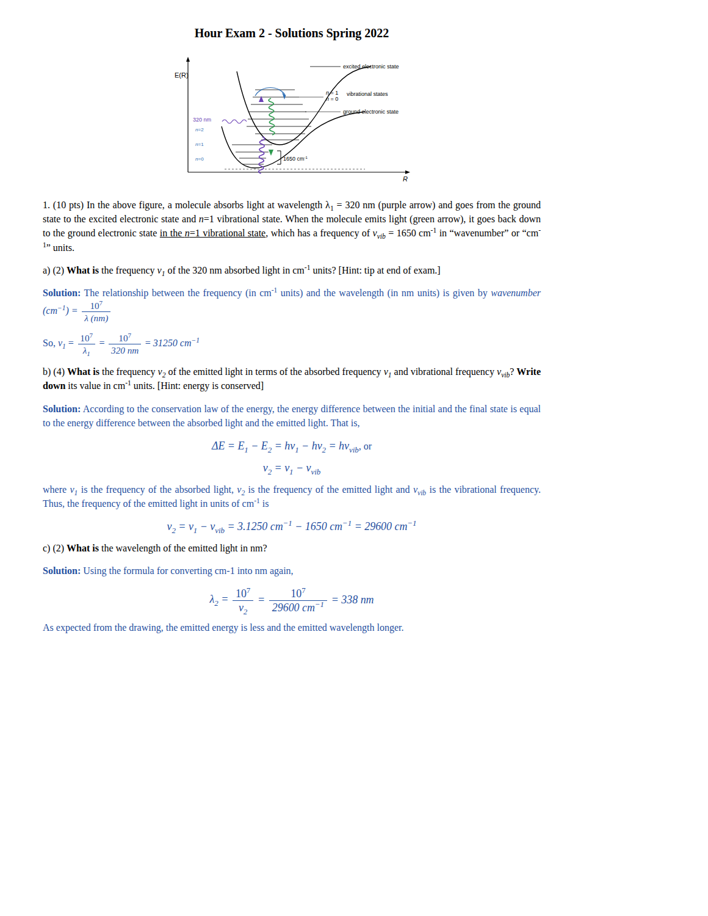Hour Exam 2 - Solutions Spring 2022
E(R) R excited electronic state n = 1 n = 0 vibrational states ground electronic state 320 nm n=2 n=1 n=0 1650 cm-1
1. (10 pts) In the above figure, a molecule absorbs light at wavelength λ1 = 320 nm (purple arrow) and goes from the ground state to the excited electronic state and n=1 vibrational state. When the molecule emits light (green arrow), it goes back down to the ground electronic state in the n=1 vibrational state, which has a frequency of νvib = 1650 cm-1 in “wavenumber” or “cm-1” units.
a) (2) What is the frequency ν1 of the 320 nm absorbed light in cm-1 units? [Hint: tip at end of exam.]
Solution: The relationship between the frequency (in cm-1 units) and the wavelength (in nm units) is given by wavenumber (cm−1) = 107 λ (nm)
So, ν1 = 107 λ1 = 107320 nm = 31250 cm−1
b) (4) What is the frequency ν2 of the emitted light in terms of the absorbed frequency ν1 and vibrational frequency νvib? Write down its value in cm-1 units. [Hint: energy is conserved]
Solution: According to the conservation law of the energy, the energy difference between the initial and the final state is equal to the energy difference between the absorbed light and the emitted light. That is,
ΔE = E1 − E2 = hν1 − hν2 = hνvib, or
ν2 = ν1 − νvib
where ν1 is the frequency of the absorbed light, ν2 is the frequency of the emitted light and νvib is the vibrational frequency. Thus, the frequency of the emitted light in units of cm-1 is
ν2 = ν1 − νvib = 3.1250 cm−1 − 1650 cm−1 = 29600 cm−1
c) (2) What is the wavelength of the emitted light in nm?
Solution: Using the formula for converting cm-1 into nm again,
λ2 = 107 ν2 = 10729600 cm−1 = 338 nm
As expected from the drawing, the emitted energy is less and the emitted wavelength longer.